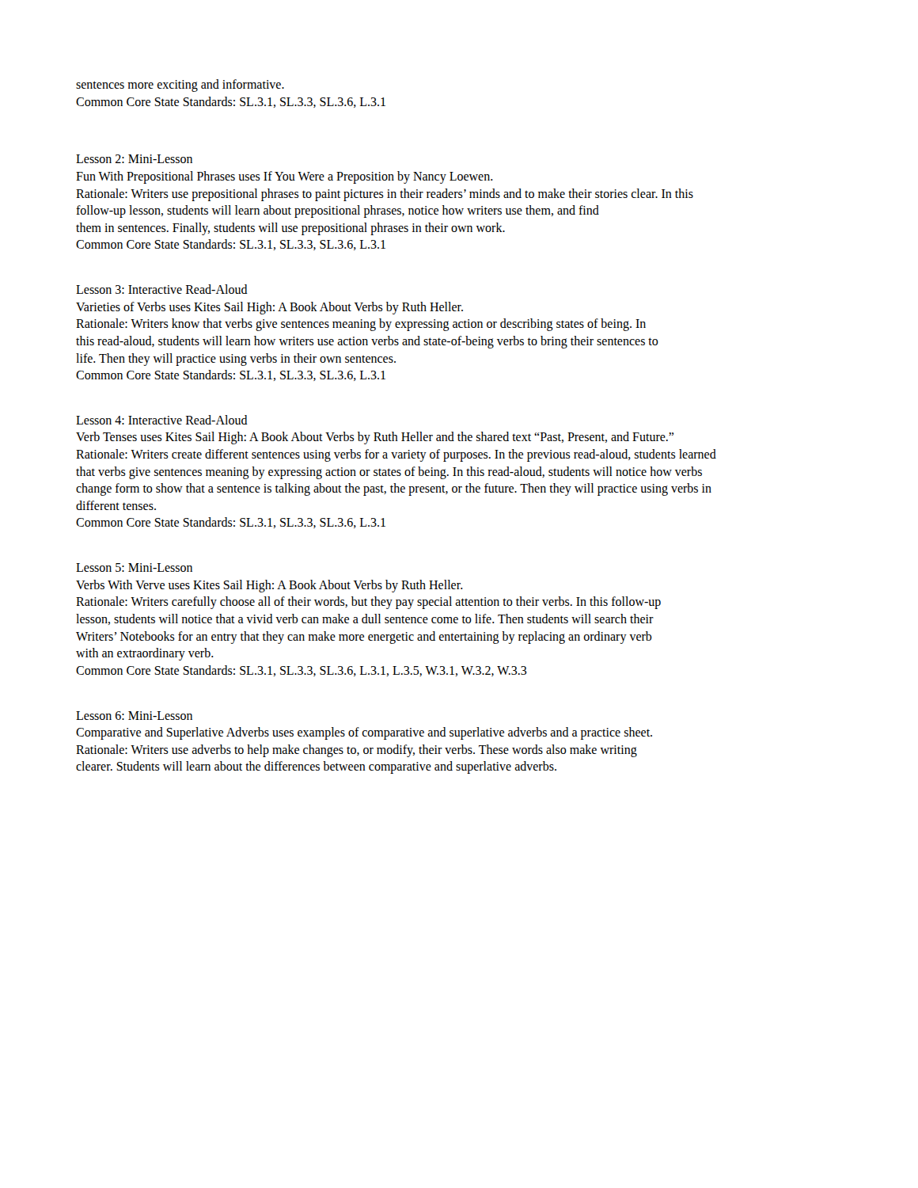sentences more exciting and informative.
Common Core State Standards: SL.3.1, SL.3.3, SL.3.6, L.3.1
Lesson 2: Mini-Lesson
Fun With Prepositional Phrases uses If You Were a Preposition by Nancy Loewen.
Rationale: Writers use prepositional phrases to paint pictures in their readers’ minds and to make their stories clear. In this follow-up lesson, students will learn about prepositional phrases, notice how writers use them, and find
them in sentences. Finally, students will use prepositional phrases in their own work.
Common Core State Standards: SL.3.1, SL.3.3, SL.3.6, L.3.1
Lesson 3: Interactive Read-Aloud
Varieties of Verbs uses Kites Sail High: A Book About Verbs by Ruth Heller.
Rationale: Writers know that verbs give sentences meaning by expressing action or describing states of being. In
this read-aloud, students will learn how writers use action verbs and state-of-being verbs to bring their sentences to
life. Then they will practice using verbs in their own sentences.
Common Core State Standards: SL.3.1, SL.3.3, SL.3.6, L.3.1
Lesson 4: Interactive Read-Aloud
Verb Tenses uses Kites Sail High: A Book About Verbs by Ruth Heller and the shared text “Past, Present, and Future.”
Rationale: Writers create different sentences using verbs for a variety of purposes. In the previous read-aloud, students learned that verbs give sentences meaning by expressing action or states of being. In this read-aloud, students will notice how verbs change form to show that a sentence is talking about the past, the present, or the future. Then they will practice using verbs in different tenses.
Common Core State Standards: SL.3.1, SL.3.3, SL.3.6, L.3.1
Lesson 5: Mini-Lesson
Verbs With Verve uses Kites Sail High: A Book About Verbs by Ruth Heller.
Rationale: Writers carefully choose all of their words, but they pay special attention to their verbs. In this follow-up
lesson, students will notice that a vivid verb can make a dull sentence come to life. Then students will search their
Writers’ Notebooks for an entry that they can make more energetic and entertaining by replacing an ordinary verb
with an extraordinary verb.
Common Core State Standards: SL.3.1, SL.3.3, SL.3.6, L.3.1, L.3.5, W.3.1, W.3.2, W.3.3
Lesson 6: Mini-Lesson
Comparative and Superlative Adverbs uses examples of comparative and superlative adverbs and a practice sheet.
Rationale: Writers use adverbs to help make changes to, or modify, their verbs. These words also make writing
clearer. Students will learn about the differences between comparative and superlative adverbs.